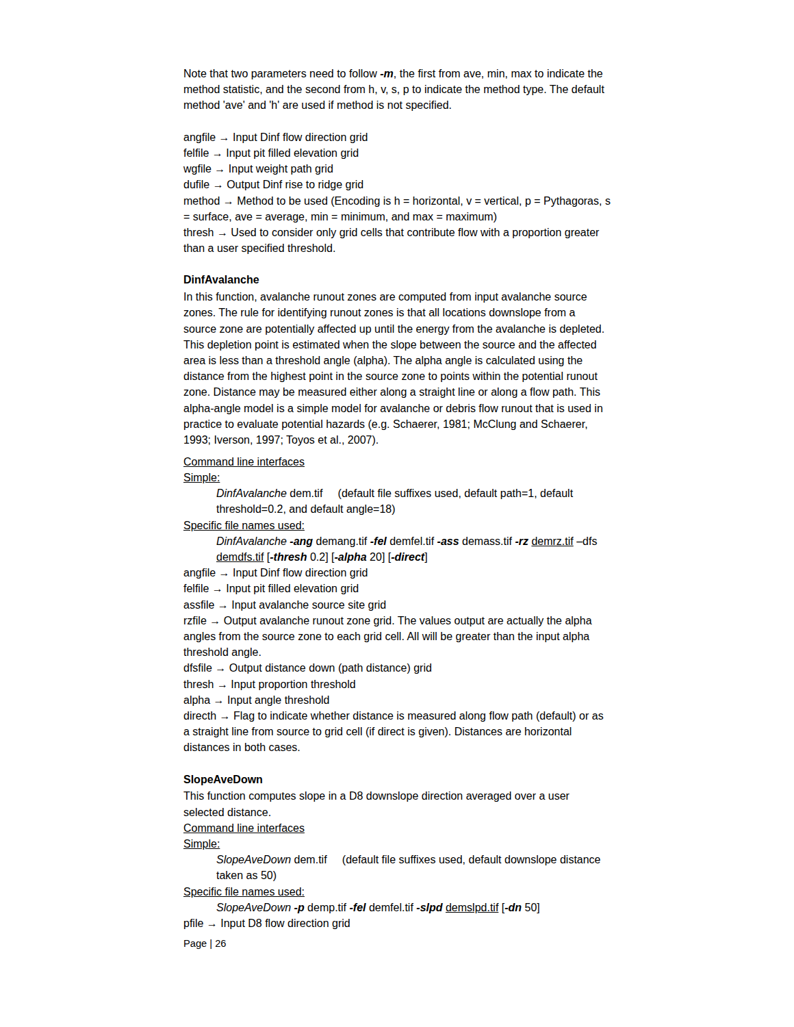Note that two parameters need to follow -m, the first from ave, min, max to indicate the method statistic, and the second from h, v, s, p to indicate the method type. The default method 'ave' and 'h' are used if method is not specified.
angfile → Input Dinf flow direction grid
felfile → Input pit filled elevation grid
wgfile → Input weight path grid
dufile → Output Dinf rise to ridge grid
method → Method to be used (Encoding is h = horizontal, v = vertical, p = Pythagoras, s = surface, ave = average, min = minimum, and max = maximum)
thresh → Used to consider only grid cells that contribute flow with a proportion greater than a user specified threshold.
DinfAvalanche
In this function, avalanche runout zones are computed from input avalanche source zones. The rule for identifying runout zones is that all locations downslope from a source zone are potentially affected up until the energy from the avalanche is depleted. This depletion point is estimated when the slope between the source and the affected area is less than a threshold angle (alpha). The alpha angle is calculated using the distance from the highest point in the source zone to points within the potential runout zone. Distance may be measured either along a straight line or along a flow path. This alpha-angle model is a simple model for avalanche or debris flow runout that is used in practice to evaluate potential hazards (e.g. Schaerer, 1981; McClung and Schaerer, 1993; Iverson, 1997; Toyos et al., 2007).
Command line interfaces
Simple:
DinfAvalanche dem.tif (default file suffixes used, default path=1, default threshold=0.2, and default angle=18)
Specific file names used:
DinfAvalanche -ang demang.tif -fel demfel.tif -ass demass.tif -rz demrz.tif –dfs demdfs.tif [-thresh 0.2] [-alpha 20] [-direct]
angfile → Input Dinf flow direction grid
felfile → Input pit filled elevation grid
assfile → Input avalanche source site grid
rzfile → Output avalanche runout zone grid. The values output are actually the alpha angles from the source zone to each grid cell. All will be greater than the input alpha threshold angle.
dfsfile → Output distance down (path distance) grid
thresh → Input proportion threshold
alpha → Input angle threshold
directh → Flag to indicate whether distance is measured along flow path (default) or as a straight line from source to grid cell (if direct is given). Distances are horizontal distances in both cases.
SlopeAveDown
This function computes slope in a D8 downslope direction averaged over a user selected distance.
Command line interfaces
Simple:
SlopeAveDown dem.tif (default file suffixes used, default downslope distance taken as 50)
Specific file names used:
SlopeAveDown -p demp.tif -fel demfel.tif -slpd demslpd.tif [-dn 50]
pfile → Input D8 flow direction grid
Page | 26